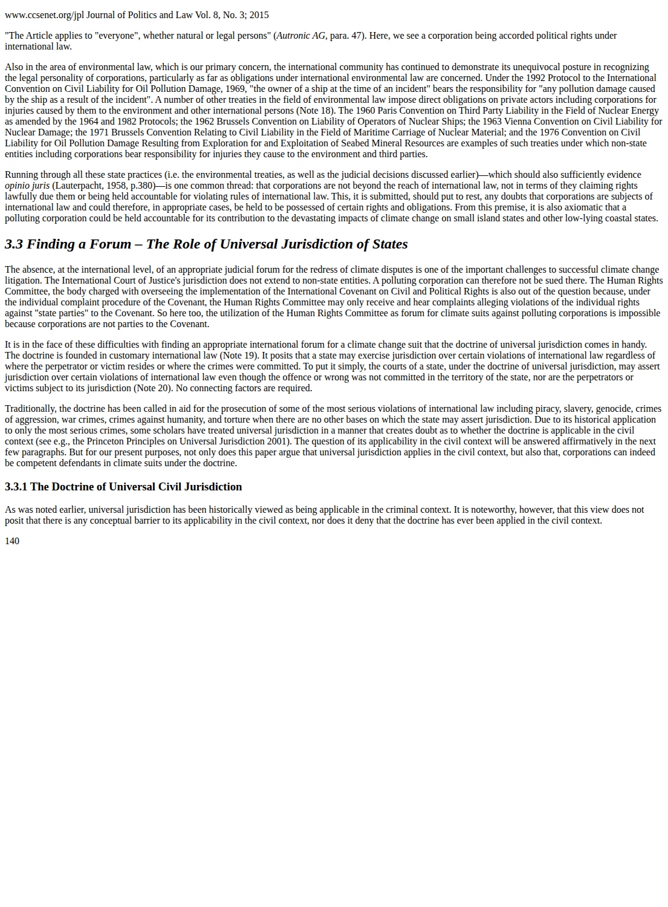www.ccsenet.org/jpl Journal of Politics and Law Vol. 8, No. 3; 2015
"The Article applies to "everyone", whether natural or legal persons" (Autronic AG, para. 47). Here, we see a corporation being accorded political rights under international law.
Also in the area of environmental law, which is our primary concern, the international community has continued to demonstrate its unequivocal posture in recognizing the legal personality of corporations, particularly as far as obligations under international environmental law are concerned. Under the 1992 Protocol to the International Convention on Civil Liability for Oil Pollution Damage, 1969, "the owner of a ship at the time of an incident" bears the responsibility for "any pollution damage caused by the ship as a result of the incident". A number of other treaties in the field of environmental law impose direct obligations on private actors including corporations for injuries caused by them to the environment and other international persons (Note 18). The 1960 Paris Convention on Third Party Liability in the Field of Nuclear Energy as amended by the 1964 and 1982 Protocols; the 1962 Brussels Convention on Liability of Operators of Nuclear Ships; the 1963 Vienna Convention on Civil Liability for Nuclear Damage; the 1971 Brussels Convention Relating to Civil Liability in the Field of Maritime Carriage of Nuclear Material; and the 1976 Convention on Civil Liability for Oil Pollution Damage Resulting from Exploration for and Exploitation of Seabed Mineral Resources are examples of such treaties under which non-state entities including corporations bear responsibility for injuries they cause to the environment and third parties.
Running through all these state practices (i.e. the environmental treaties, as well as the judicial decisions discussed earlier)—which should also sufficiently evidence opinio juris (Lauterpacht, 1958, p.380)—is one common thread: that corporations are not beyond the reach of international law, not in terms of they claiming rights lawfully due them or being held accountable for violating rules of international law. This, it is submitted, should put to rest, any doubts that corporations are subjects of international law and could therefore, in appropriate cases, be held to be possessed of certain rights and obligations. From this premise, it is also axiomatic that a polluting corporation could be held accountable for its contribution to the devastating impacts of climate change on small island states and other low-lying coastal states.
3.3 Finding a Forum – The Role of Universal Jurisdiction of States
The absence, at the international level, of an appropriate judicial forum for the redress of climate disputes is one of the important challenges to successful climate change litigation. The International Court of Justice's jurisdiction does not extend to non-state entities. A polluting corporation can therefore not be sued there. The Human Rights Committee, the body charged with overseeing the implementation of the International Covenant on Civil and Political Rights is also out of the question because, under the individual complaint procedure of the Covenant, the Human Rights Committee may only receive and hear complaints alleging violations of the individual rights against "state parties" to the Covenant. So here too, the utilization of the Human Rights Committee as forum for climate suits against polluting corporations is impossible because corporations are not parties to the Covenant.
It is in the face of these difficulties with finding an appropriate international forum for a climate change suit that the doctrine of universal jurisdiction comes in handy. The doctrine is founded in customary international law (Note 19). It posits that a state may exercise jurisdiction over certain violations of international law regardless of where the perpetrator or victim resides or where the crimes were committed. To put it simply, the courts of a state, under the doctrine of universal jurisdiction, may assert jurisdiction over certain violations of international law even though the offence or wrong was not committed in the territory of the state, nor are the perpetrators or victims subject to its jurisdiction (Note 20). No connecting factors are required.
Traditionally, the doctrine has been called in aid for the prosecution of some of the most serious violations of international law including piracy, slavery, genocide, crimes of aggression, war crimes, crimes against humanity, and torture when there are no other bases on which the state may assert jurisdiction. Due to its historical application to only the most serious crimes, some scholars have treated universal jurisdiction in a manner that creates doubt as to whether the doctrine is applicable in the civil context (see e.g., the Princeton Principles on Universal Jurisdiction 2001). The question of its applicability in the civil context will be answered affirmatively in the next few paragraphs. But for our present purposes, not only does this paper argue that universal jurisdiction applies in the civil context, but also that, corporations can indeed be competent defendants in climate suits under the doctrine.
3.3.1 The Doctrine of Universal Civil Jurisdiction
As was noted earlier, universal jurisdiction has been historically viewed as being applicable in the criminal context. It is noteworthy, however, that this view does not posit that there is any conceptual barrier to its applicability in the civil context, nor does it deny that the doctrine has ever been applied in the civil context.
140